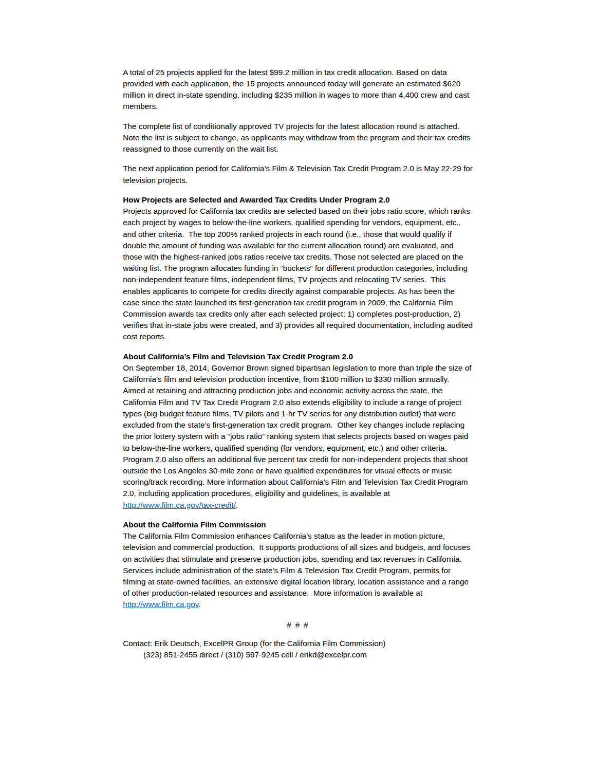A total of 25 projects applied for the latest $99.2 million in tax credit allocation. Based on data provided with each application, the 15 projects announced today will generate an estimated $620 million in direct in-state spending, including $235 million in wages to more than 4,400 crew and cast members.
The complete list of conditionally approved TV projects for the latest allocation round is attached. Note the list is subject to change, as applicants may withdraw from the program and their tax credits reassigned to those currently on the wait list.
The next application period for California’s Film & Television Tax Credit Program 2.0 is May 22-29 for television projects.
How Projects are Selected and Awarded Tax Credits Under Program 2.0
Projects approved for California tax credits are selected based on their jobs ratio score, which ranks each project by wages to below-the-line workers, qualified spending for vendors, equipment, etc., and other criteria. The top 200% ranked projects in each round (i.e., those that would qualify if double the amount of funding was available for the current allocation round) are evaluated, and those with the highest-ranked jobs ratios receive tax credits. Those not selected are placed on the waiting list. The program allocates funding in “buckets” for different production categories, including non-independent feature films, independent films, TV projects and relocating TV series. This enables applicants to compete for credits directly against comparable projects. As has been the case since the state launched its first-generation tax credit program in 2009, the California Film Commission awards tax credits only after each selected project: 1) completes post-production, 2) verifies that in-state jobs were created, and 3) provides all required documentation, including audited cost reports.
About California’s Film and Television Tax Credit Program 2.0
On September 18, 2014, Governor Brown signed bipartisan legislation to more than triple the size of California’s film and television production incentive, from $100 million to $330 million annually. Aimed at retaining and attracting production jobs and economic activity across the state, the California Film and TV Tax Credit Program 2.0 also extends eligibility to include a range of project types (big-budget feature films, TV pilots and 1-hr TV series for any distribution outlet) that were excluded from the state’s first-generation tax credit program. Other key changes include replacing the prior lottery system with a “jobs ratio” ranking system that selects projects based on wages paid to below-the-line workers, qualified spending (for vendors, equipment, etc.) and other criteria. Program 2.0 also offers an additional five percent tax credit for non-independent projects that shoot outside the Los Angeles 30-mile zone or have qualified expenditures for visual effects or music scoring/track recording. More information about California’s Film and Television Tax Credit Program 2.0, including application procedures, eligibility and guidelines, is available at http://www.film.ca.gov/tax-credit/.
About the California Film Commission
The California Film Commission enhances California's status as the leader in motion picture, television and commercial production. It supports productions of all sizes and budgets, and focuses on activities that stimulate and preserve production jobs, spending and tax revenues in California. Services include administration of the state's Film & Television Tax Credit Program, permits for filming at state-owned facilities, an extensive digital location library, location assistance and a range of other production-related resources and assistance. More information is available at http://www.film.ca.gov.
# # #
Contact: Erik Deutsch, ExcelPR Group (for the California Film Commission) (323) 851-2455 direct / (310) 597-9245 cell / erikd@excelpr.com